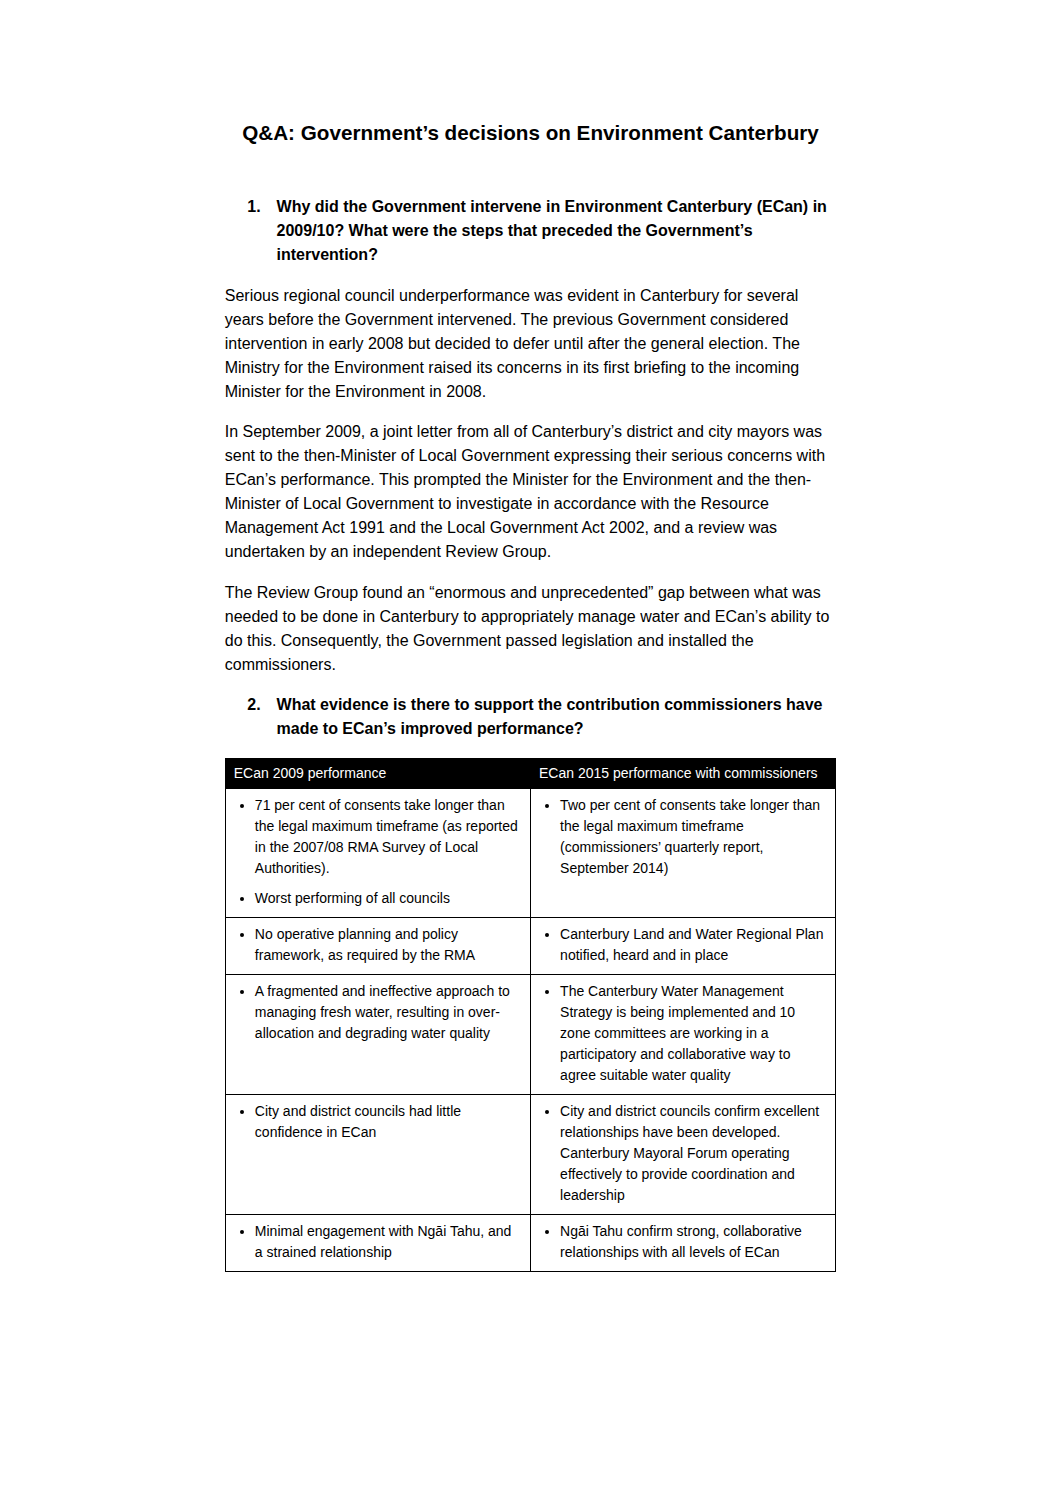Q&A: Government’s decisions on Environment Canterbury
Why did the Government intervene in Environment Canterbury (ECan) in 2009/10? What were the steps that preceded the Government’s intervention?
Serious regional council underperformance was evident in Canterbury for several years before the Government intervened. The previous Government considered intervention in early 2008 but decided to defer until after the general election. The Ministry for the Environment raised its concerns in its first briefing to the incoming Minister for the Environment in 2008.
In September 2009, a joint letter from all of Canterbury’s district and city mayors was sent to the then-Minister of Local Government expressing their serious concerns with ECan’s performance. This prompted the Minister for the Environment and the then-Minister of Local Government to investigate in accordance with the Resource Management Act 1991 and the Local Government Act 2002, and a review was undertaken by an independent Review Group.
The Review Group found an “enormous and unprecedented” gap between what was needed to be done in Canterbury to appropriately manage water and ECan’s ability to do this. Consequently, the Government passed legislation and installed the commissioners.
What evidence is there to support the contribution commissioners have made to ECan’s improved performance?
| ECan 2009 performance | ECan 2015 performance with commissioners |
| --- | --- |
| 71 per cent of consents take longer than the legal maximum timeframe (as reported in the 2007/08 RMA Survey of Local Authorities). Worst performing of all councils | Two per cent of consents take longer than the legal maximum timeframe (commissioners’ quarterly report, September 2014) |
| No operative planning and policy framework, as required by the RMA | Canterbury Land and Water Regional Plan notified, heard and in place |
| A fragmented and ineffective approach to managing fresh water, resulting in over-allocation and degrading water quality | The Canterbury Water Management Strategy is being implemented and 10 zone committees are working in a participatory and collaborative way to agree suitable water quality |
| City and district councils had little confidence in ECan | City and district councils confirm excellent relationships have been developed. Canterbury Mayoral Forum operating effectively to provide coordination and leadership |
| Minimal engagement with Ngāi Tahu, and a strained relationship | Ngāi Tahu confirm strong, collaborative relationships with all levels of ECan |